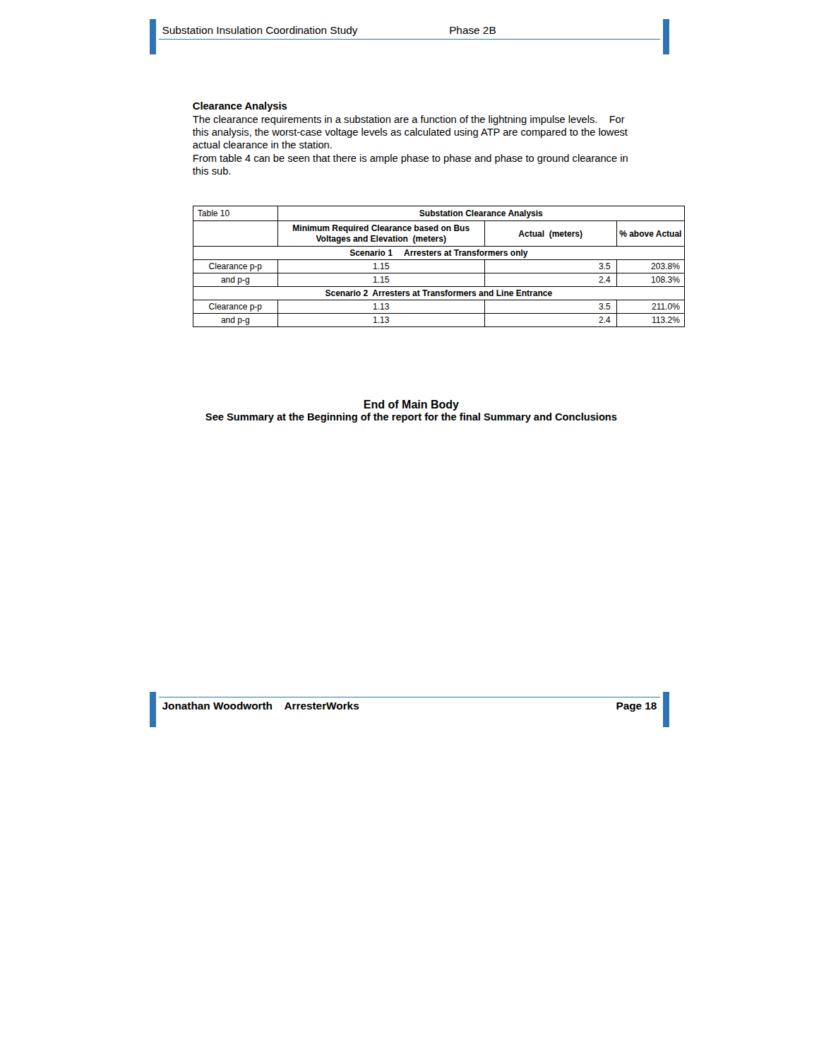Substation Insulation Coordination Study Phase 2B
Clearance Analysis
The clearance requirements in a substation are a function of the lightning impulse levels. For this analysis, the worst-case voltage levels as calculated using ATP are compared to the lowest actual clearance in the station.
From table 4 can be seen that there is ample phase to phase and phase to ground clearance in this sub.
| Table 10 | Substation Clearance Analysis |
| | Minimum Required Clearance based on Bus Voltages and Elevation (meters) | Actual (meters) | % above Actual |
| Scenario 1 Arresters at Transformers only |
| Clearance p-p | 1.15 | 3.5 | 203.8% |
| and p-g | 1.15 | 2.4 | 108.3% |
| Scenario 2 Arresters at Transformers and Line Entrance |
| Clearance p-p | 1.13 | 3.5 | 211.0% |
| and p-g | 1.13 | 2.4 | 113.2% |
End of Main Body
See Summary at the Beginning of the report for the final Summary and Conclusions
Jonathan Woodworth ArresterWorks Page 18